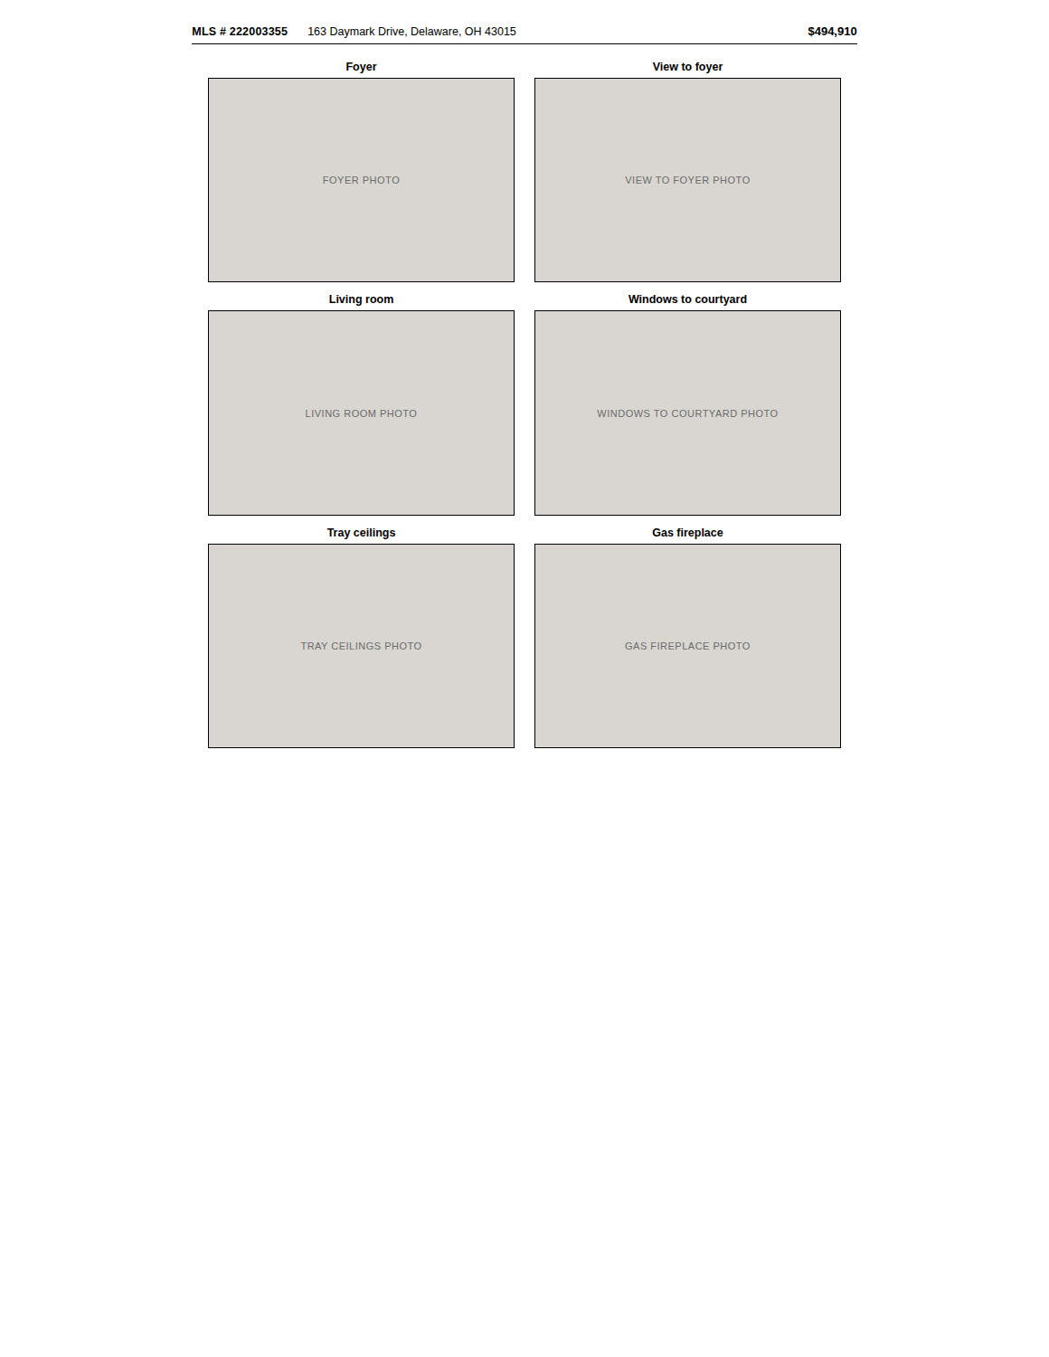MLS # 222003355 163 Daymark Drive, Delaware, OH 43015
$494,910
Foyer
Foyer photo
View to foyer
View to foyer photo
Living room
Living room photo
Windows to courtyard
Windows to courtyard photo
Tray ceilings
Tray ceilings photo
Gas fireplace
Gas fireplace photo